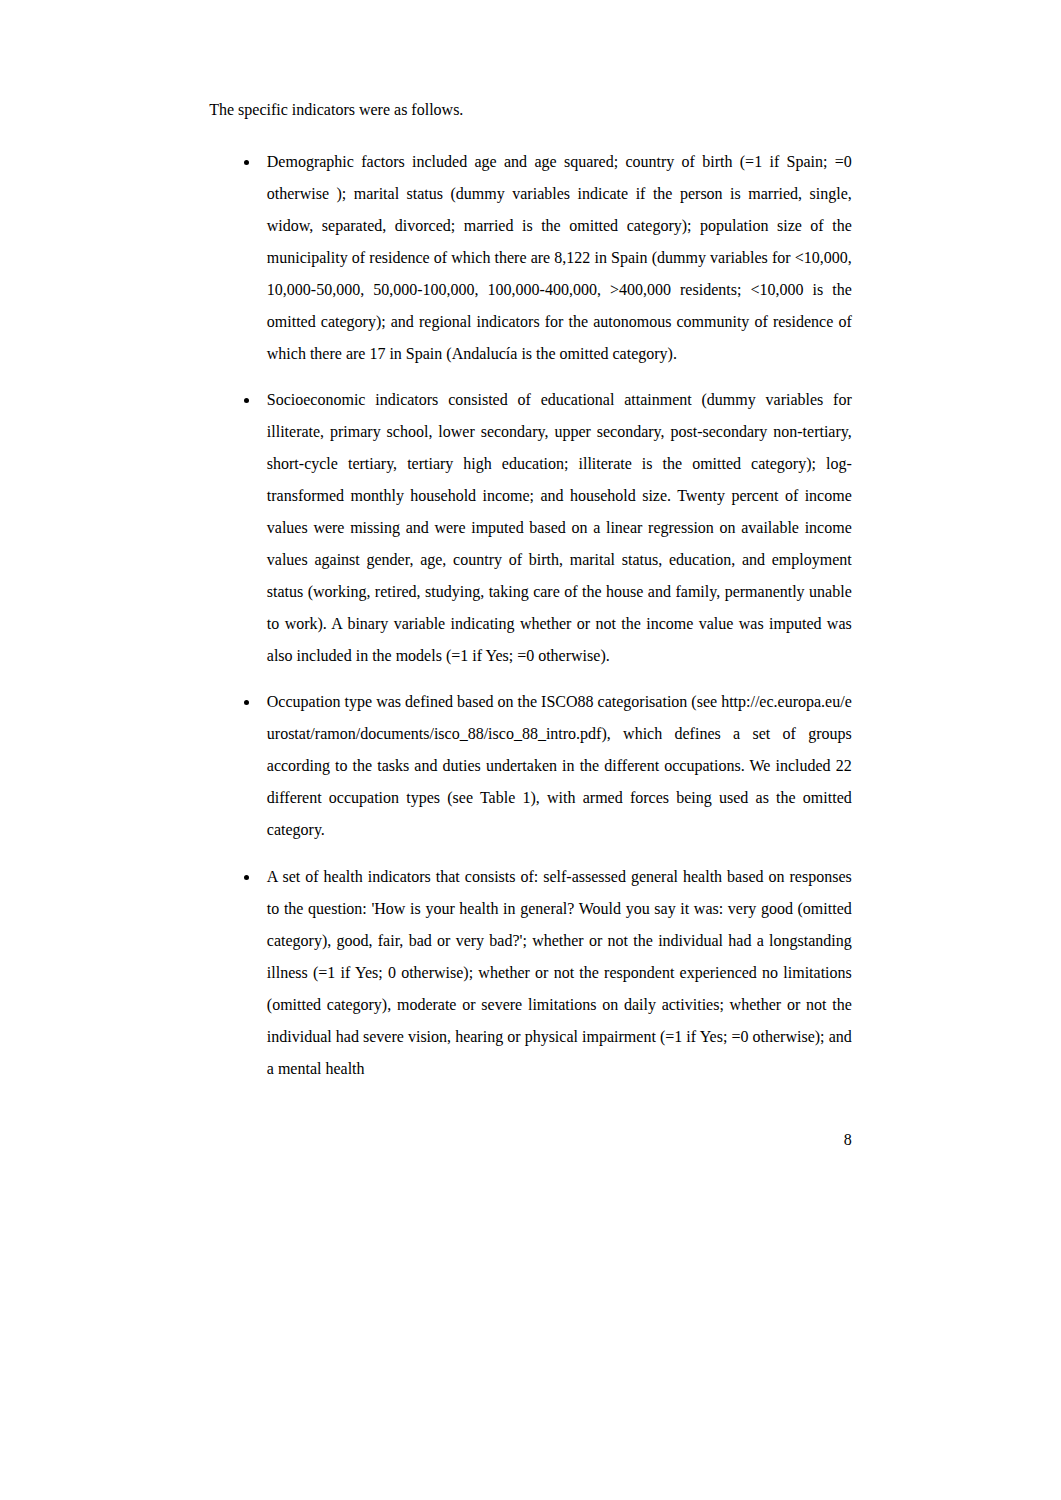The specific indicators were as follows.
Demographic factors included age and age squared; country of birth (=1 if Spain; =0 otherwise ); marital status (dummy variables indicate if the person is married, single, widow, separated, divorced; married is the omitted category); population size of the municipality of residence of which there are 8,122 in Spain (dummy variables for <10,000, 10,000-50,000, 50,000-100,000, 100,000-400,000, >400,000 residents; <10,000 is the omitted category); and regional indicators for the autonomous community of residence of which there are 17 in Spain (Andalucía is the omitted category).
Socioeconomic indicators consisted of educational attainment (dummy variables for illiterate, primary school, lower secondary, upper secondary, post-secondary non-tertiary, short-cycle tertiary, tertiary high education; illiterate is the omitted category); log-transformed monthly household income; and household size. Twenty percent of income values were missing and were imputed based on a linear regression on available income values against gender, age, country of birth, marital status, education, and employment status (working, retired, studying, taking care of the house and family, permanently unable to work). A binary variable indicating whether or not the income value was imputed was also included in the models (=1 if Yes; =0 otherwise).
Occupation type was defined based on the ISCO88 categorisation (see http://ec.europa.eu/eurostat/ramon/documents/isco_88/isco_88_intro.pdf), which defines a set of groups according to the tasks and duties undertaken in the different occupations. We included 22 different occupation types (see Table 1), with armed forces being used as the omitted category.
A set of health indicators that consists of: self-assessed general health based on responses to the question: 'How is your health in general? Would you say it was: very good (omitted category), good, fair, bad or very bad?'; whether or not the individual had a longstanding illness (=1 if Yes; 0 otherwise); whether or not the respondent experienced no limitations (omitted category), moderate or severe limitations on daily activities; whether or not the individual had severe vision, hearing or physical impairment (=1 if Yes; =0 otherwise); and a mental health
8